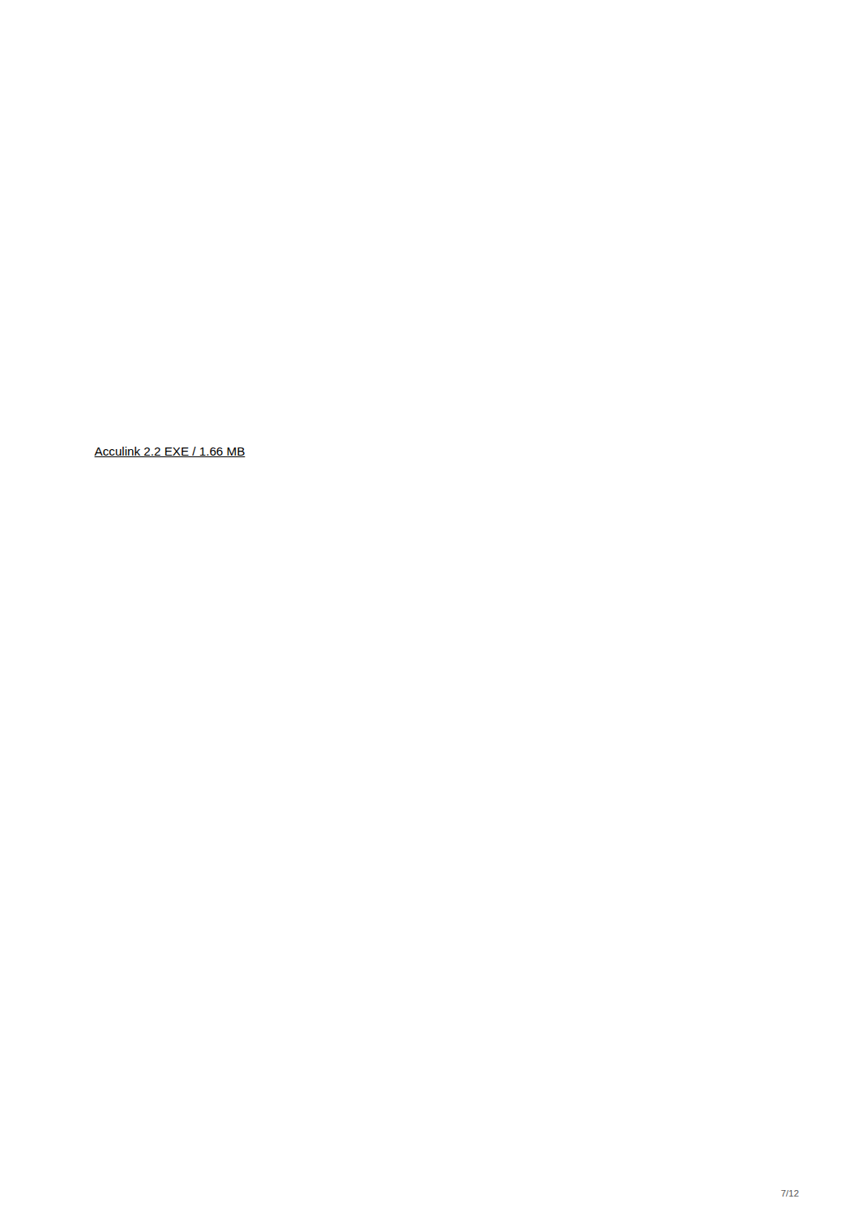Acculink 2.2 EXE / 1.66 MB
7/12